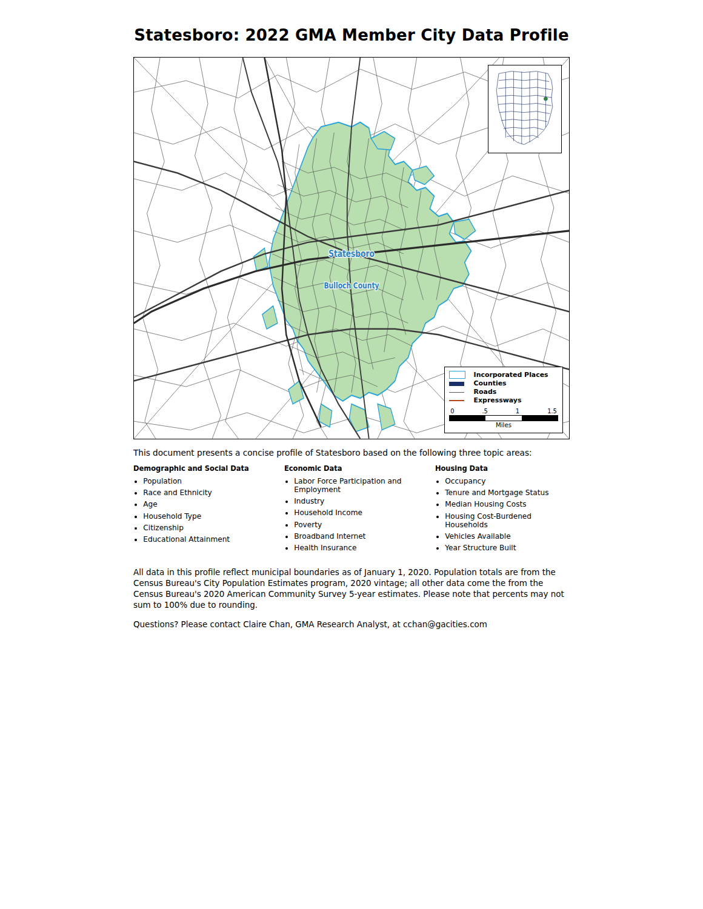Statesboro: 2022 GMA Member City Data Profile
Statesboro Bulloch County
| | Incorporated Places |
| | Counties |
| | Roads |
| | Expressways |
0.511.5
Miles
This document presents a concise profile of Statesboro based on the following three topic areas:
Demographic and Social Data
Population
Race and Ethnicity
Age
Household Type
Citizenship
Educational Attainment
Economic Data
Labor Force Participation and Employment
Industry
Household Income
Poverty
Broadband Internet
Health Insurance
Housing Data
Occupancy
Tenure and Mortgage Status
Median Housing Costs
Housing Cost-Burdened Households
Vehicles Available
Year Structure Built
All data in this profile reflect municipal boundaries as of January 1, 2020. Population totals are from the Census Bureau's City Population Estimates program, 2020 vintage; all other data come the from the Census Bureau's 2020 American Community Survey 5-year estimates. Please note that percents may not sum to 100% due to rounding.
Questions? Please contact Claire Chan, GMA Research Analyst, at cchan@gacities.com